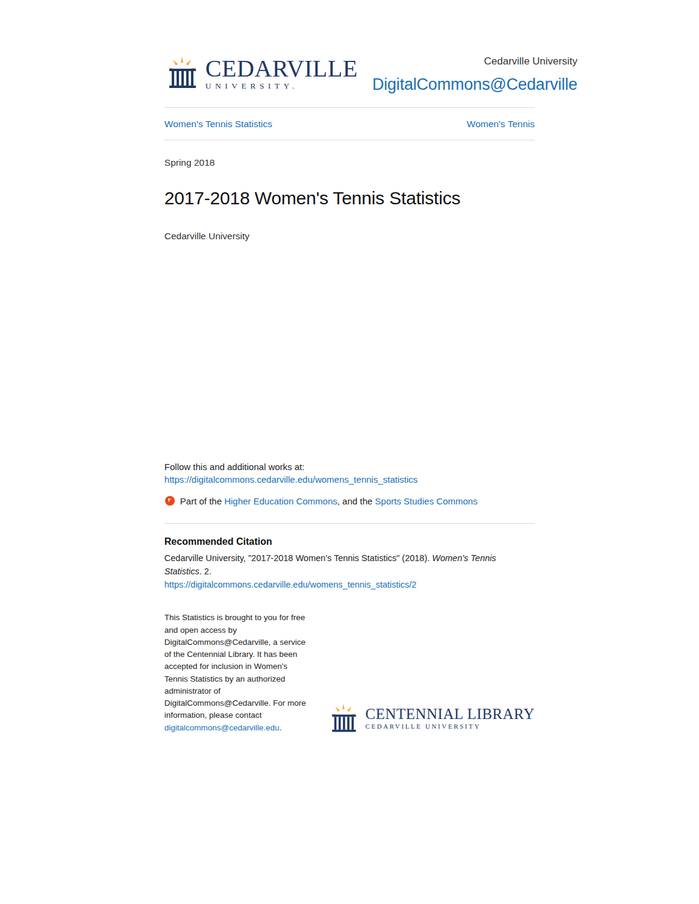CEDARVILLE
UNIVERSITY.
Cedarville University
DigitalCommons@Cedarville
Women's Tennis Statistics Women's Tennis
Spring 2018
2017-2018 Women's Tennis Statistics
Cedarville University
Follow this and additional works at: https://digitalcommons.cedarville.edu/womens_tennis_statistics
Part of the Higher Education Commons, and the Sports Studies Commons
Recommended Citation
Cedarville University, "2017-2018 Women's Tennis Statistics" (2018). Women's Tennis Statistics. 2.
https://digitalcommons.cedarville.edu/womens_tennis_statistics/2
This Statistics is brought to you for free and open access by DigitalCommons@Cedarville, a service of the Centennial Library. It has been accepted for inclusion in Women's Tennis Statistics by an authorized administrator of DigitalCommons@Cedarville. For more information, please contact digitalcommons@cedarville.edu.
CENTENNIAL LIBRARY
CEDARVILLE UNIVERSITY